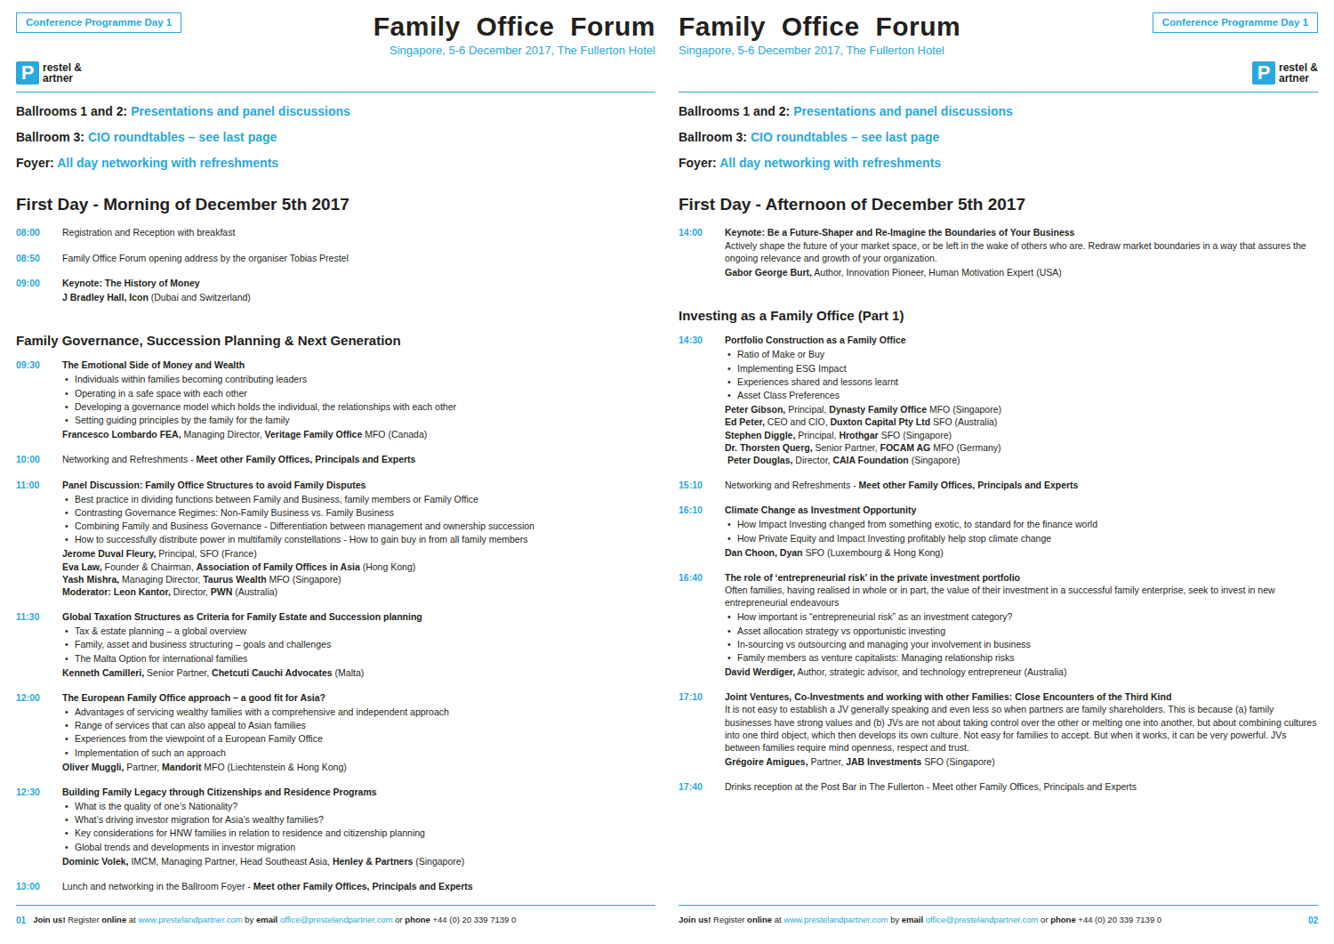Conference Programme Day 1
Family Office Forum
Singapore, 5-6 December 2017, The Fullerton Hotel
P
restel &artner
Ballrooms 1 and 2: Presentations and panel discussions
Ballroom 3: CIO roundtables – see last page
Foyer: All day networking with refreshments
First Day - Morning of December 5th 2017
| 08:00 | Registration and Reception with breakfast |
| 08:50 | Family Office Forum opening address by the organiser Tobias Prestel |
| 09:00 | Keynote: The History of Money J Bradley Hall, Icon (Dubai and Switzerland) |
Family Governance, Succession Planning & Next Generation
| 09:30 | The Emotional Side of Money and Wealth Individuals within families becoming contributing leaders Operating in a safe space with each other Developing a governance model which holds the individual, the relationships with each other Setting guiding principles by the family for the family Francesco Lombardo FEA, Managing Director, Veritage Family Office MFO (Canada) |
| 10:00 | Networking and Refreshments - Meet other Family Offices, Principals and Experts |
| 11:00 | Panel Discussion: Family Office Structures to avoid Family Disputes Best practice in dividing functions between Family and Business, family members or Family Office Contrasting Governance Regimes: Non-Family Business vs. Family Business Combining Family and Business Governance - Differentiation between management and ownership succession How to successfully distribute power in multifamily constellations - How to gain buy in from all family members Jerome Duval Fleury, Principal, SFO (France) Eva Law, Founder & Chairman, Association of Family Offices in Asia (Hong Kong) Yash Mishra, Managing Director, Taurus Wealth MFO (Singapore) Moderator: Leon Kantor, Director, PWN (Australia) |
| 11:30 | Global Taxation Structures as Criteria for Family Estate and Succession planning Tax & estate planning – a global overview Family, asset and business structuring – goals and challenges The Malta Option for international families Kenneth Camilleri, Senior Partner, Chetcuti Cauchi Advocates (Malta) |
| 12:00 | The European Family Office approach – a good fit for Asia? Advantages of servicing wealthy families with a comprehensive and independent approach Range of services that can also appeal to Asian families Experiences from the viewpoint of a European Family Office Implementation of such an approach Oliver Muggli, Partner, Mandorit MFO (Liechtenstein & Hong Kong) |
| 12:30 | Building Family Legacy through Citizenships and Residence Programs What is the quality of one’s Nationality? What’s driving investor migration for Asia’s wealthy families? Key considerations for HNW families in relation to residence and citizenship planning Global trends and developments in investor migration Dominic Volek, IMCM, Managing Partner, Head Southeast Asia, Henley & Partners (Singapore) |
| 13:00 | Lunch and networking in the Ballroom Foyer - Meet other Family Offices, Principals and Experts |
01
Join us! Register online at www.prestelandpartner.com by email office@prestelandpartner.com or phone +44 (0) 20 339 7139 0
Conference Programme Day 1
Family Office Forum
Singapore, 5-6 December 2017, The Fullerton Hotel
P
restel &artner
Ballrooms 1 and 2: Presentations and panel discussions
Ballroom 3: CIO roundtables – see last page
Foyer: All day networking with refreshments
First Day - Afternoon of December 5th 2017
| 14:00 | Keynote: Be a Future-Shaper and Re-Imagine the Boundaries of Your Business Actively shape the future of your market space, or be left in the wake of others who are. Redraw market boundaries in a way that assures the ongoing relevance and growth of your organization. Gabor George Burt, Author, Innovation Pioneer, Human Motivation Expert (USA) |
Investing as a Family Office (Part 1)
| 14:30 | Portfolio Construction as a Family Office Ratio of Make or Buy Implementing ESG Impact Experiences shared and lessons learnt Asset Class Preferences Peter Gibson, Principal, Dynasty Family Office MFO (Singapore) Ed Peter, CEO and CIO, Duxton Capital Pty Ltd SFO (Australia) Stephen Diggle, Principal, Hrothgar SFO (Singapore) Dr. Thorsten Querg, Senior Partner, FOCAM AG MFO (Germany) Peter Douglas, Director, CAIA Foundation (Singapore) |
| 15:10 | Networking and Refreshments - Meet other Family Offices, Principals and Experts |
| 16:10 | Climate Change as Investment Opportunity How Impact Investing changed from something exotic, to standard for the finance world How Private Equity and Impact Investing profitably help stop climate change Dan Choon, Dyan SFO (Luxembourg & Hong Kong) |
| 16:40 | The role of ‘entrepreneurial risk’ in the private investment portfolio Often families, having realised in whole or in part, the value of their investment in a successful family enterprise, seek to invest in new entrepreneurial endeavours How important is “entrepreneurial risk” as an investment category? Asset allocation strategy vs opportunistic investing In-sourcing vs outsourcing and managing your involvement in business Family members as venture capitalists: Managing relationship risks David Werdiger, Author, strategic advisor, and technology entrepreneur (Australia) |
| 17:10 | Joint Ventures, Co-Investments and working with other Families: Close Encounters of the Third Kind It is not easy to establish a JV generally speaking and even less so when partners are family shareholders. This is because (a) family businesses have strong values and (b) JVs are not about taking control over the other or melting one into another, but about combining cultures into one third object, which then develops its own culture. Not easy for families to accept. But when it works, it can be very powerful. JVs between families require mind openness, respect and trust. Grégoire Amigues, Partner, JAB Investments SFO (Singapore) |
| 17:40 | Drinks reception at the Post Bar in The Fullerton - Meet other Family Offices, Principals and Experts |
02
Join us! Register online at www.prestelandpartner.com by email office@prestelandpartner.com or phone +44 (0) 20 339 7139 0